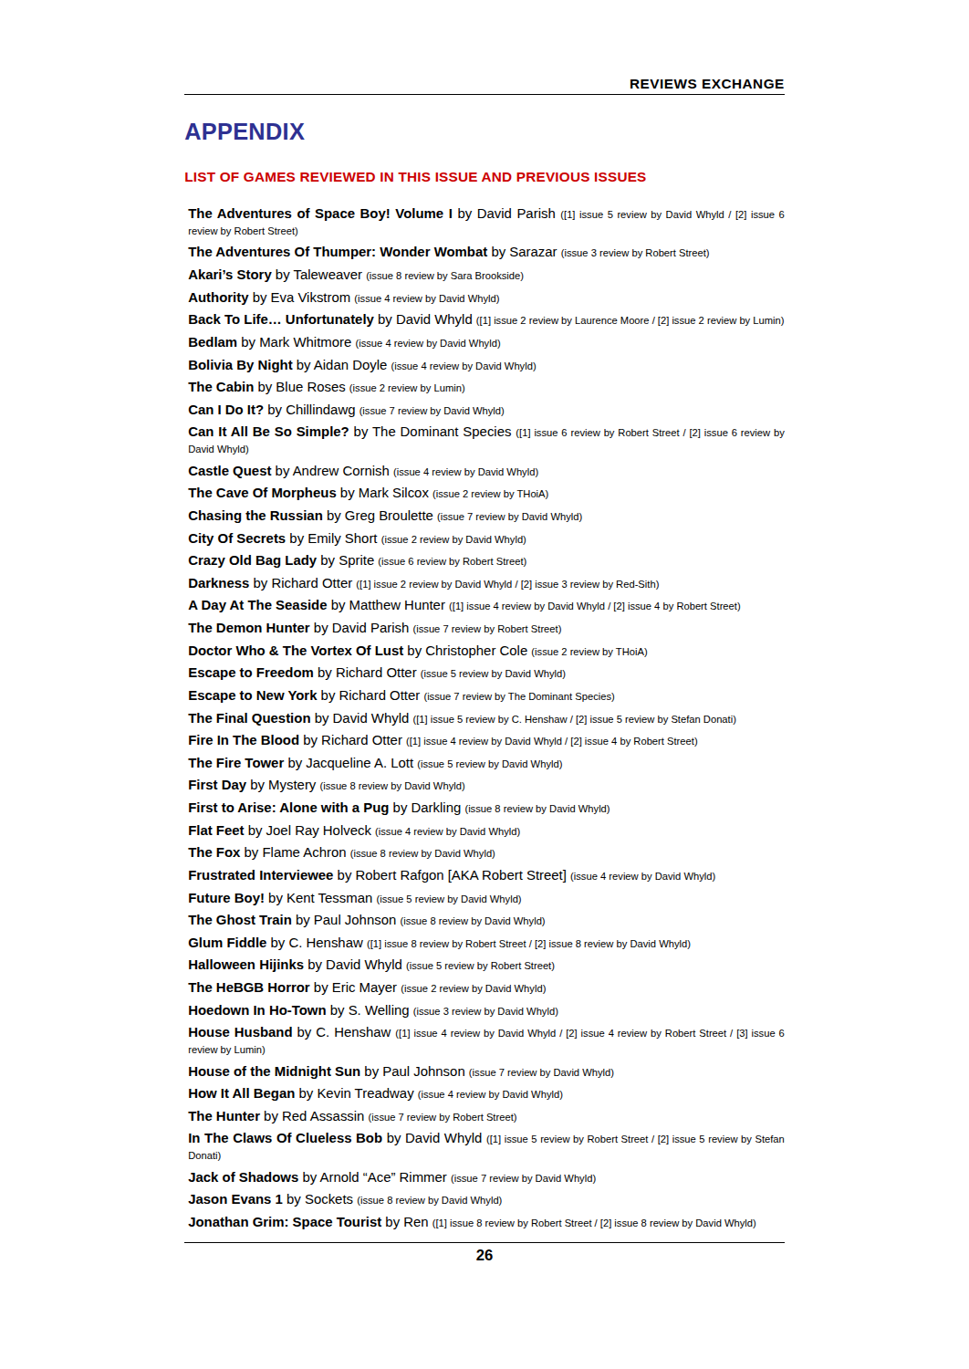REVIEWS EXCHANGE
APPENDIX
LIST OF GAMES REVIEWED IN THIS ISSUE AND PREVIOUS ISSUES
The Adventures of Space Boy! Volume I by David Parish ([1] issue 5 review by David Whyld / [2] issue 6 review by Robert Street)
The Adventures Of Thumper: Wonder Wombat by Sarazar (issue 3 review by Robert Street)
Akari’s Story by Taleweaver (issue 8 review by Sara Brookside)
Authority by Eva Vikstrom (issue 4 review by David Whyld)
Back To Life… Unfortunately by David Whyld ([1] issue 2 review by Laurence Moore / [2] issue 2 review by Lumin)
Bedlam by Mark Whitmore (issue 4 review by David Whyld)
Bolivia By Night by Aidan Doyle (issue 4 review by David Whyld)
The Cabin by Blue Roses (issue 2 review by Lumin)
Can I Do It? by Chillindawg (issue 7 review by David Whyld)
Can It All Be So Simple? by The Dominant Species ([1] issue 6 review by Robert Street / [2] issue 6 review by David Whyld)
Castle Quest by Andrew Cornish (issue 4 review by David Whyld)
The Cave Of Morpheus by Mark Silcox (issue 2 review by THoiA)
Chasing the Russian by Greg Broulette (issue 7 review by David Whyld)
City Of Secrets by Emily Short (issue 2 review by David Whyld)
Crazy Old Bag Lady by Sprite (issue 6 review by Robert Street)
Darkness by Richard Otter ([1] issue 2 review by David Whyld / [2] issue 3 review by Red-Sith)
A Day At The Seaside by Matthew Hunter ([1] issue 4 review by David Whyld / [2] issue 4 by Robert Street)
The Demon Hunter by David Parish (issue 7 review by Robert Street)
Doctor Who & The Vortex Of Lust by Christopher Cole (issue 2 review by THoiA)
Escape to Freedom by Richard Otter (issue 5 review by David Whyld)
Escape to New York by Richard Otter (issue 7 review by The Dominant Species)
The Final Question by David Whyld ([1] issue 5 review by C. Henshaw / [2] issue 5 review by Stefan Donati)
Fire In The Blood by Richard Otter ([1] issue 4 review by David Whyld / [2] issue 4 by Robert Street)
The Fire Tower by Jacqueline A. Lott (issue 5 review by David Whyld)
First Day by Mystery (issue 8 review by David Whyld)
First to Arise: Alone with a Pug by Darkling (issue 8 review by David Whyld)
Flat Feet by Joel Ray Holveck (issue 4 review by David Whyld)
The Fox by Flame Achron (issue 8 review by David Whyld)
Frustrated Interviewee by Robert Rafgon [AKA Robert Street] (issue 4 review by David Whyld)
Future Boy! by Kent Tessman (issue 5 review by David Whyld)
The Ghost Train by Paul Johnson (issue 8 review by David Whyld)
Glum Fiddle by C. Henshaw ([1] issue 8 review by Robert Street / [2] issue 8 review by David Whyld)
Halloween Hijinks by David Whyld (issue 5 review by Robert Street)
The HeBGB Horror by Eric Mayer (issue 2 review by David Whyld)
Hoedown In Ho-Town by S. Welling (issue 3 review by David Whyld)
House Husband by C. Henshaw ([1] issue 4 review by David Whyld / [2] issue 4 review by Robert Street / [3] issue 6 review by Lumin)
House of the Midnight Sun by Paul Johnson (issue 7 review by David Whyld)
How It All Began by Kevin Treadway (issue 4 review by David Whyld)
The Hunter by Red Assassin (issue 7 review by Robert Street)
In The Claws Of Clueless Bob by David Whyld ([1] issue 5 review by Robert Street / [2] issue 5 review by Stefan Donati)
Jack of Shadows by Arnold “Ace” Rimmer (issue 7 review by David Whyld)
Jason Evans 1 by Sockets (issue 8 review by David Whyld)
Jonathan Grim: Space Tourist by Ren ([1] issue 8 review by Robert Street / [2] issue 8 review by David Whyld)
26